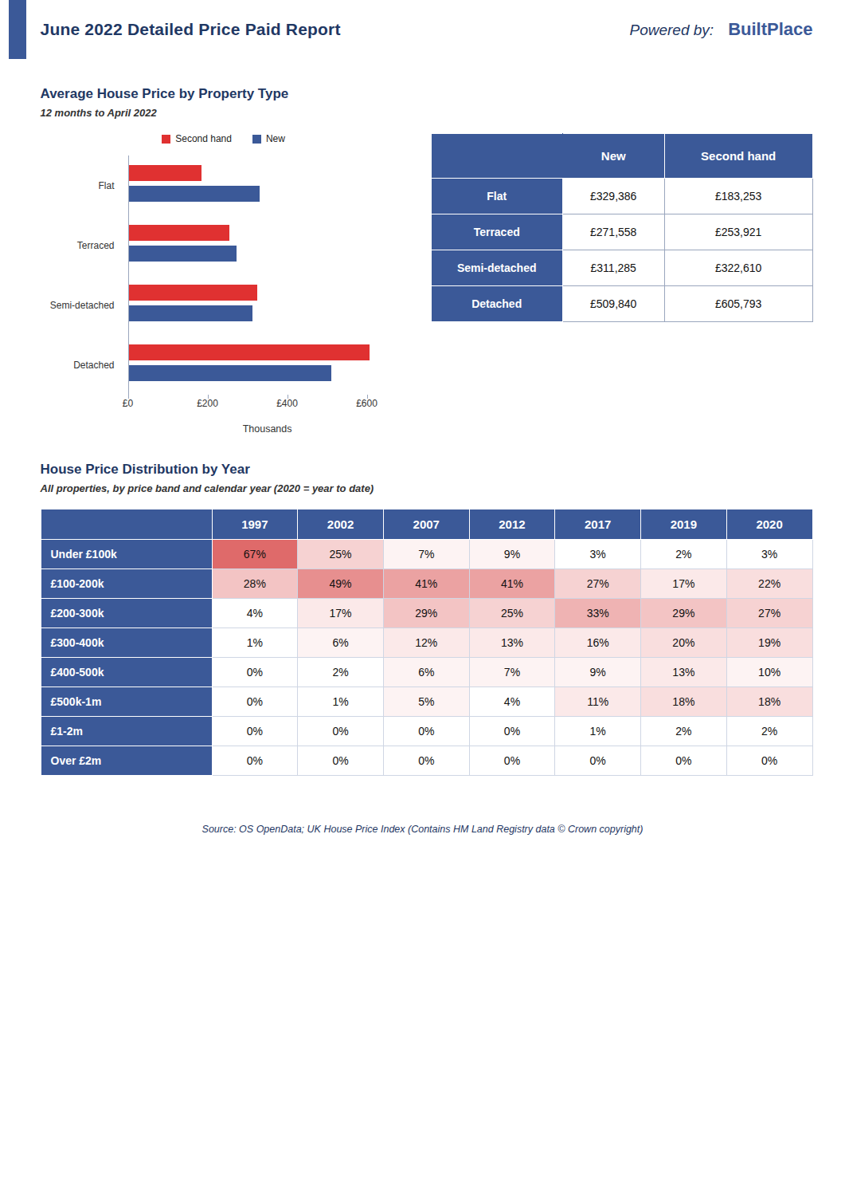June 2022 Detailed Price Paid Report
Powered by: BuiltPlace
Average House Price by Property Type
12 months to April 2022
Second hand New
Flat
Terraced
Semi-detached
Detached
£0
£200
£400
£600
Thousands
| | New | Second hand |
| --- | --- | --- |
| Flat | £329,386 | £183,253 |
| Terraced | £271,558 | £253,921 |
| Semi-detached | £311,285 | £322,610 |
| Detached | £509,840 | £605,793 |
House Price Distribution by Year
All properties, by price band and calendar year (2020 = year to date)
| | 1997 | 2002 | 2007 | 2012 | 2017 | 2019 | 2020 |
| --- | --- | --- | --- | --- | --- | --- | --- |
| Under £100k | 67% | 25% | 7% | 9% | 3% | 2% | 3% |
| £100-200k | 28% | 49% | 41% | 41% | 27% | 17% | 22% |
| £200-300k | 4% | 17% | 29% | 25% | 33% | 29% | 27% |
| £300-400k | 1% | 6% | 12% | 13% | 16% | 20% | 19% |
| £400-500k | 0% | 2% | 6% | 7% | 9% | 13% | 10% |
| £500k-1m | 0% | 1% | 5% | 4% | 11% | 18% | 18% |
| £1-2m | 0% | 0% | 0% | 0% | 1% | 2% | 2% |
| Over £2m | 0% | 0% | 0% | 0% | 0% | 0% | 0% |
Source: OS OpenData; UK House Price Index (Contains HM Land Registry data © Crown copyright)